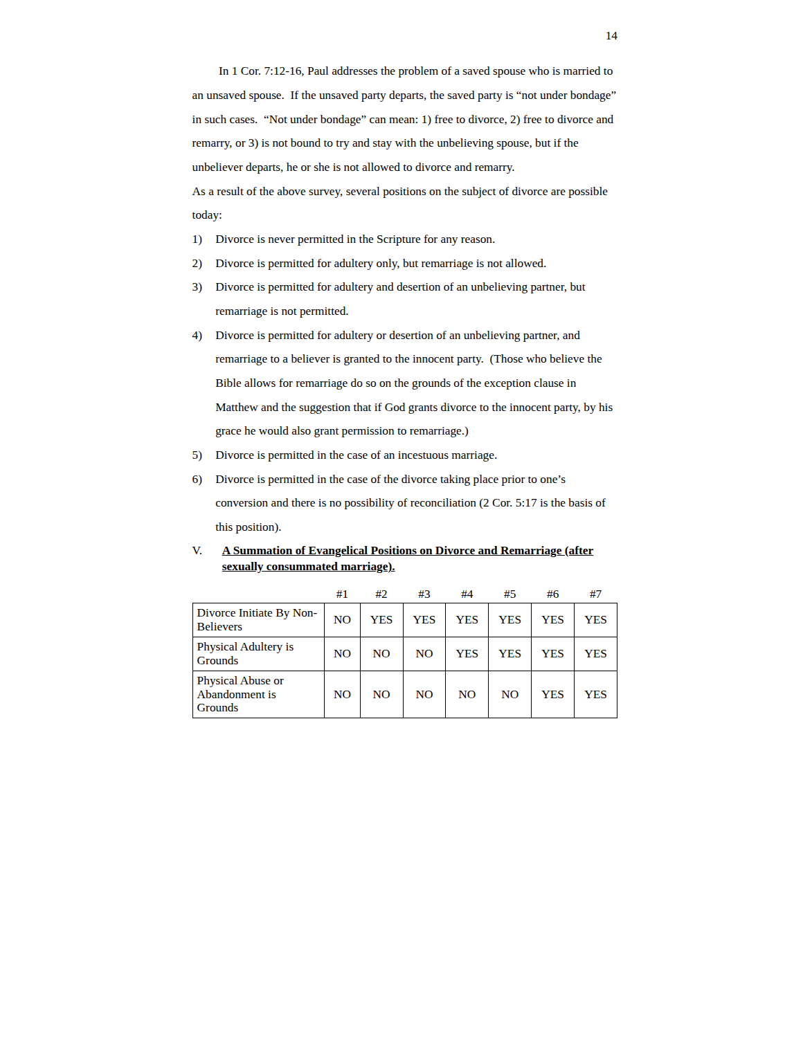14
In 1 Cor. 7:12-16, Paul addresses the problem of a saved spouse who is married to an unsaved spouse. If the unsaved party departs, the saved party is “not under bondage” in such cases. “Not under bondage” can mean: 1) free to divorce, 2) free to divorce and remarry, or 3) is not bound to try and stay with the unbelieving spouse, but if the unbeliever departs, he or she is not allowed to divorce and remarry.
As a result of the above survey, several positions on the subject of divorce are possible today:
1) Divorce is never permitted in the Scripture for any reason.
2) Divorce is permitted for adultery only, but remarriage is not allowed.
3) Divorce is permitted for adultery and desertion of an unbelieving partner, but remarriage is not permitted.
4) Divorce is permitted for adultery or desertion of an unbelieving partner, and remarriage to a believer is granted to the innocent party. (Those who believe the Bible allows for remarriage do so on the grounds of the exception clause in Matthew and the suggestion that if God grants divorce to the innocent party, by his grace he would also grant permission to remarriage.)
5) Divorce is permitted in the case of an incestuous marriage.
6) Divorce is permitted in the case of the divorce taking place prior to one’s conversion and there is no possibility of reconciliation (2 Cor. 5:17 is the basis of this position).
V. A Summation of Evangelical Positions on Divorce and Remarriage (after sexually consummated marriage).
| | #1 | #2 | #3 | #4 | #5 | #6 | #7 |
| --- | --- | --- | --- | --- | --- | --- | --- |
| Divorce Initiate By Non-Believers | NO | YES | YES | YES | YES | YES | YES |
| Physical Adultery is Grounds | NO | NO | NO | YES | YES | YES | YES |
| Physical Abuse or Abandonment is Grounds | NO | NO | NO | NO | NO | YES | YES |